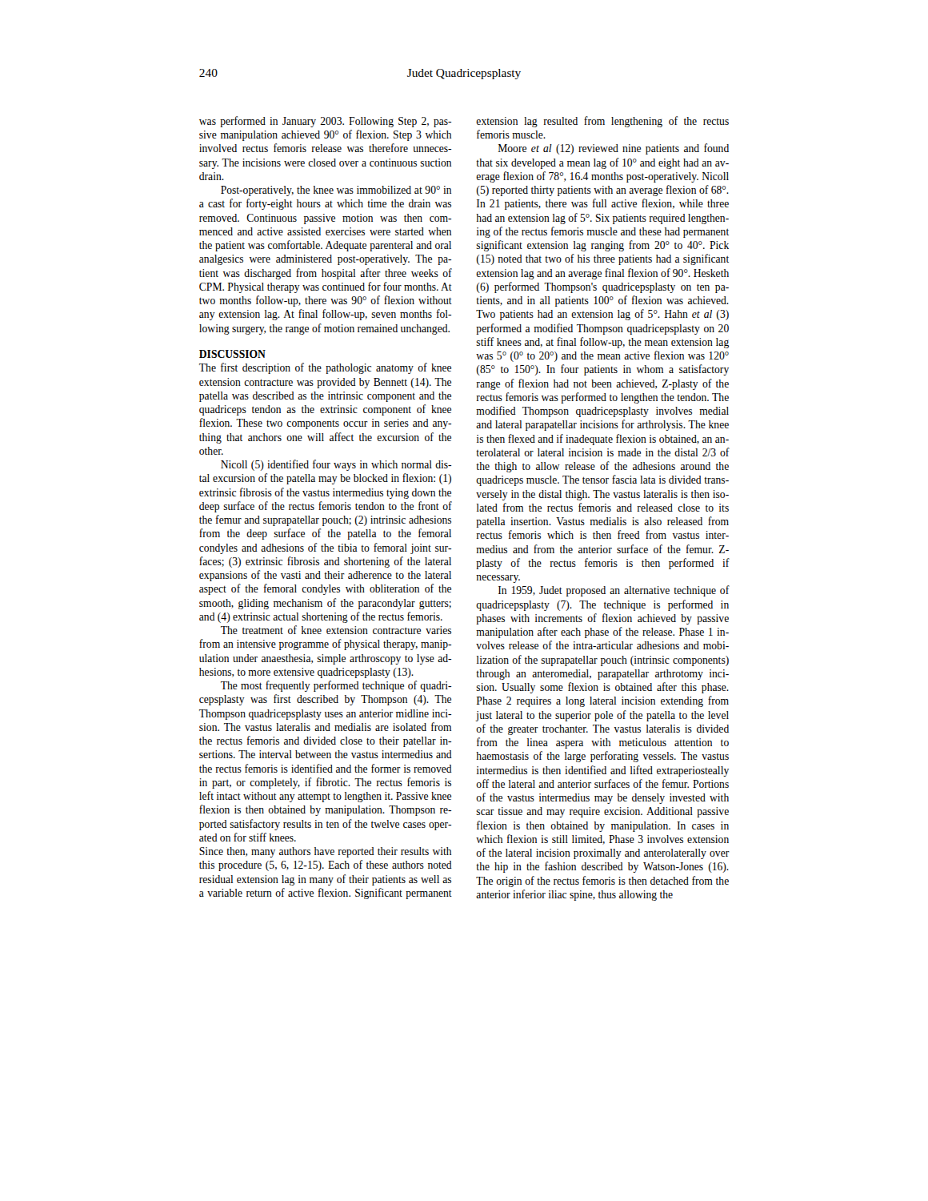240
Judet Quadricepsplasty
was performed in January 2003. Following Step 2, passive manipulation achieved 90° of flexion. Step 3 which involved rectus femoris release was therefore unnecessary. The incisions were closed over a continuous suction drain.
Post-operatively, the knee was immobilized at 90° in a cast for forty-eight hours at which time the drain was removed. Continuous passive motion was then commenced and active assisted exercises were started when the patient was comfortable. Adequate parenteral and oral analgesics were administered post-operatively. The patient was discharged from hospital after three weeks of CPM. Physical therapy was continued for four months. At two months follow-up, there was 90° of flexion without any extension lag. At final follow-up, seven months following surgery, the range of motion remained unchanged.
DISCUSSION
The first description of the pathologic anatomy of knee extension contracture was provided by Bennett (14). The patella was described as the intrinsic component and the quadriceps tendon as the extrinsic component of knee flexion. These two components occur in series and anything that anchors one will affect the excursion of the other.
Nicoll (5) identified four ways in which normal distal excursion of the patella may be blocked in flexion: (1) extrinsic fibrosis of the vastus intermedius tying down the deep surface of the rectus femoris tendon to the front of the femur and suprapatellar pouch; (2) intrinsic adhesions from the deep surface of the patella to the femoral condyles and adhesions of the tibia to femoral joint surfaces; (3) extrinsic fibrosis and shortening of the lateral expansions of the vasti and their adherence to the lateral aspect of the femoral condyles with obliteration of the smooth, gliding mechanism of the paracondylar gutters; and (4) extrinsic actual shortening of the rectus femoris.
The treatment of knee extension contracture varies from an intensive programme of physical therapy, manipulation under anaesthesia, simple arthroscopy to lyse adhesions, to more extensive quadricepsplasty (13).
The most frequently performed technique of quadricepsplasty was first described by Thompson (4). The Thompson quadricepsplasty uses an anterior midline incision. The vastus lateralis and medialis are isolated from the rectus femoris and divided close to their patellar insertions. The interval between the vastus intermedius and the rectus femoris is identified and the former is removed in part, or completely, if fibrotic. The rectus femoris is left intact without any attempt to lengthen it. Passive knee flexion is then obtained by manipulation. Thompson reported satisfactory results in ten of the twelve cases operated on for stiff knees.
Since then, many authors have reported their results with this procedure (5, 6, 12-15). Each of these authors noted residual extension lag in many of their patients as well as a variable return of active flexion. Significant permanent extension lag resulted from lengthening of the rectus femoris muscle.
Moore et al (12) reviewed nine patients and found that six developed a mean lag of 10° and eight had an average flexion of 78°, 16.4 months post-operatively. Nicoll (5) reported thirty patients with an average flexion of 68°. In 21 patients, there was full active flexion, while three had an extension lag of 5°. Six patients required lengthening of the rectus femoris muscle and these had permanent significant extension lag ranging from 20° to 40°. Pick (15) noted that two of his three patients had a significant extension lag and an average final flexion of 90°. Hesketh (6) performed Thompson's quadricepsplasty on ten patients, and in all patients 100° of flexion was achieved. Two patients had an extension lag of 5°. Hahn et al (3) performed a modified Thompson quadricepsplasty on 20 stiff knees and, at final follow-up, the mean extension lag was 5° (0° to 20°) and the mean active flexion was 120° (85° to 150°). In four patients in whom a satisfactory range of flexion had not been achieved, Z-plasty of the rectus femoris was performed to lengthen the tendon. The modified Thompson quadricepsplasty involves medial and lateral parapatellar incisions for arthrolysis. The knee is then flexed and if inadequate flexion is obtained, an anterolateral or lateral incision is made in the distal 2/3 of the thigh to allow release of the adhesions around the quadriceps muscle. The tensor fascia lata is divided transversely in the distal thigh. The vastus lateralis is then isolated from the rectus femoris and released close to its patella insertion. Vastus medialis is also released from rectus femoris which is then freed from vastus intermedius and from the anterior surface of the femur. Z-plasty of the rectus femoris is then performed if necessary.
In 1959, Judet proposed an alternative technique of quadricepsplasty (7). The technique is performed in phases with increments of flexion achieved by passive manipulation after each phase of the release. Phase 1 involves release of the intra-articular adhesions and mobilization of the suprapatellar pouch (intrinsic components) through an anteromedial, parapatellar arthrotomy incision. Usually some flexion is obtained after this phase. Phase 2 requires a long lateral incision extending from just lateral to the superior pole of the patella to the level of the greater trochanter. The vastus lateralis is divided from the linea aspera with meticulous attention to haemostasis of the large perforating vessels. The vastus intermedius is then identified and lifted extraperiosteally off the lateral and anterior surfaces of the femur. Portions of the vastus intermedius may be densely invested with scar tissue and may require excision. Additional passive flexion is then obtained by manipulation. In cases in which flexion is still limited, Phase 3 involves extension of the lateral incision proximally and anterolaterally over the hip in the fashion described by Watson-Jones (16). The origin of the rectus femoris is then detached from the anterior inferior iliac spine, thus allowing the